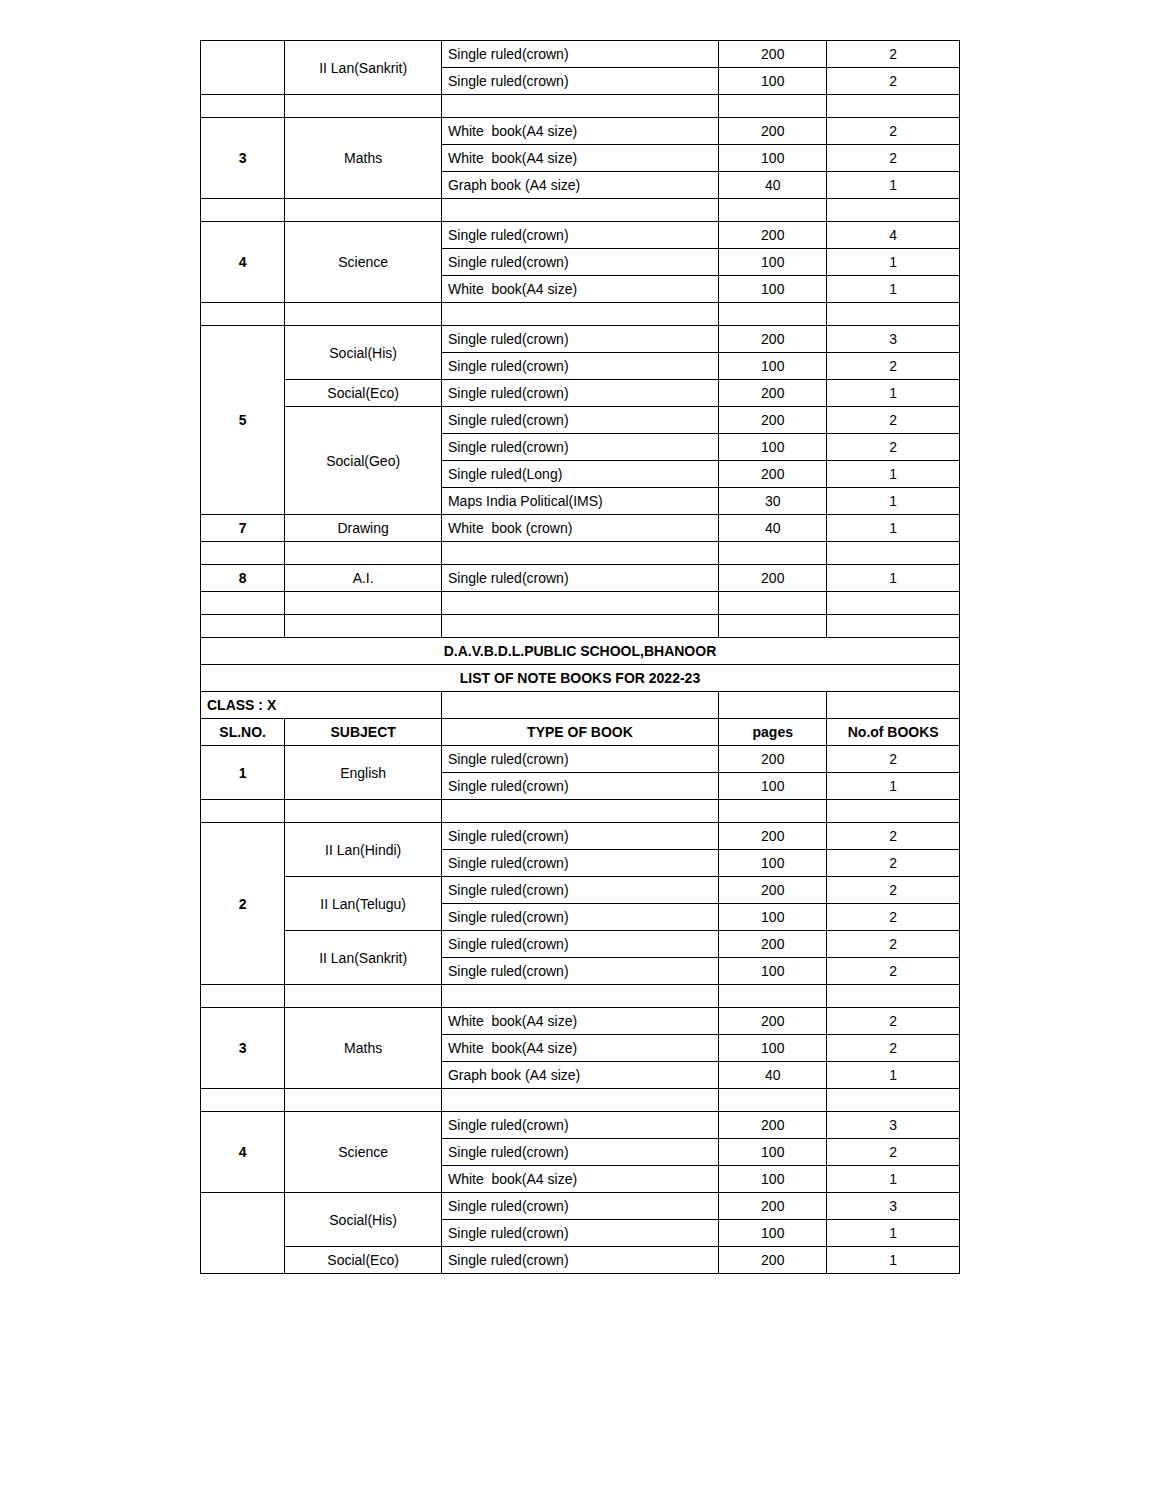| | II Lan(Sankrit) | Single ruled(crown) | 200 | 2 |
| Single ruled(crown) | 100 | 2 |
| 3 | Maths | White book(A4 size) | 200 | 2 |
| White book(A4 size) | 100 | 2 |
| Graph book (A4 size) | 40 | 1 |
| 4 | Science | Single ruled(crown) | 200 | 4 |
| Single ruled(crown) | 100 | 1 |
| White book(A4 size) | 100 | 1 |
| 5 | Social(His) | Single ruled(crown) | 200 | 3 |
| Single ruled(crown) | 100 | 2 |
| Social(Eco) | Single ruled(crown) | 200 | 1 |
| Social(Geo) | Single ruled(crown) | 200 | 2 |
| Single ruled(crown) | 100 | 2 |
| Single ruled(Long) | 200 | 1 |
| Maps India Political(IMS) | 30 | 1 |
| 7 | Drawing | White book (crown) | 40 | 1 |
| 8 | A.I. | Single ruled(crown) | 200 | 1 |
| D.A.V.B.D.L.PUBLIC SCHOOL,BHANOOR |
| LIST OF NOTE BOOKS FOR 2022-23 |
| CLASS : X | | | |
| SL.NO. | SUBJECT | TYPE OF BOOK | pages | No.of BOOKS |
| 1 | English | Single ruled(crown) | 200 | 2 |
| Single ruled(crown) | 100 | 1 |
| 2 | II Lan(Hindi) | Single ruled(crown) | 200 | 2 |
| Single ruled(crown) | 100 | 2 |
| II Lan(Telugu) | Single ruled(crown) | 200 | 2 |
| Single ruled(crown) | 100 | 2 |
| II Lan(Sankrit) | Single ruled(crown) | 200 | 2 |
| Single ruled(crown) | 100 | 2 |
| 3 | Maths | White book(A4 size) | 200 | 2 |
| White book(A4 size) | 100 | 2 |
| Graph book (A4 size) | 40 | 1 |
| 4 | Science | Single ruled(crown) | 200 | 3 |
| Single ruled(crown) | 100 | 2 |
| White book(A4 size) | 100 | 1 |
| | Social(His) | Single ruled(crown) | 200 | 3 |
| Single ruled(crown) | 100 | 1 |
| Social(Eco) | Single ruled(crown) | 200 | 1 |